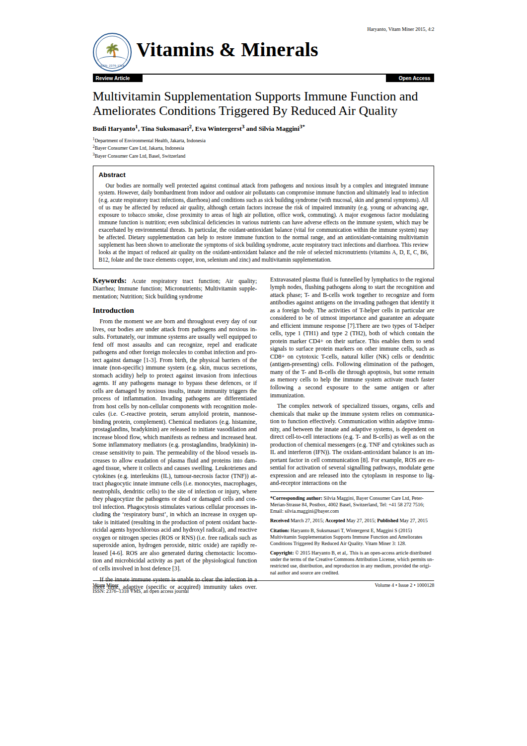Haryanto, Vitam Miner 2015, 4:2
🌴
ISSN: 2376-1318
Vitamins & Minerals
Review Article
Open Access
Multivitamin Supplementation Supports Immune Function and Ameliorates Conditions Triggered By Reduced Air Quality
Budi Haryanto1, Tina Suksmasari2, Eva Wintergerst3 and Silvia Maggini3*
1Department of Environmental Health, Jakarta, Indonesia
2Bayer Consumer Care Ltd, Jakarta, Indonesia
3Bayer Consumer Care Ltd, Basel, Switzerland
Abstract
Our bodies are normally well protected against continual attack from pathogens and noxious insult by a complex and integrated immune system. However, daily bombardment from indoor and outdoor air pollutants can compromise immune function and ultimately lead to infection (e.g. acute respiratory tract infections, diarrhoea) and conditions such as sick building syndrome (with mucosal, skin and general symptoms). All of us may be affected by reduced air quality, although certain factors increase the risk of impaired immunity (e.g. young or advancing age, exposure to tobacco smoke, close proximity to areas of high air pollution, office work, commuting). A major exogenous factor modulating immune function is nutrition; even subclinical deficiencies in various nutrients can have adverse effects on the immune system, which may be exacerbated by environmental threats. In particular, the oxidant-antioxidant balance (vital for communication within the immune system) may be affected. Dietary supplementation can help to restore immune function to the normal range, and an antioxidant-containing multivitamin supplement has been shown to ameliorate the symptoms of sick building syndrome, acute respiratory tract infections and diarrhoea. This review looks at the impact of reduced air quality on the oxidant-antioxidant balance and the role of selected micronutrients (vitamins A, D, E, C, B6, B12, folate and the trace elements copper, iron, selenium and zinc) and multivitamin supplementation.
Keywords: Acute respiratory tract function; Air quality; Diarrhea; Immune function; Micronutrients; Multivitamin supplementation; Nutrition; Sick building syndrome
Introduction
From the moment we are born and throughout every day of our lives, our bodies are under attack from pathogens and noxious insults. Fortunately, our immune systems are usually well equipped to fend off most assaults and can recognize, repel and eradicate pathogens and other foreign molecules to combat infection and protect against damage [1-3]. From birth, the physical barriers of the innate (non-specific) immune system (e.g. skin, mucus secretions, stomach acidity) help to protect against invasion from infectious agents. If any pathogens manage to bypass these defences, or if cells are damaged by noxious insults, innate immunity triggers the process of inflammation. Invading pathogens are differentiated from host cells by non-cellular components with recognition molecules (i.e. C-reactive protein, serum amyloid protein, mannose-binding protein, complement). Chemical mediators (e.g. histamine, prostaglandins, bradykinin) are released to initiate vasodilation and increase blood flow, which manifests as redness and increased heat. Some inflammatory mediators (e.g. prostaglandins, bradykinin) increase sensitivity to pain. The permeability of the blood vessels increases to allow exudation of plasma fluid and proteins into damaged tissue, where it collects and causes swelling. Leukotrienes and cytokines (e.g. interleukins (IL), tumour-necrosis factor (TNF)) attract phagocytic innate immune cells (i.e. monocytes, macrophages, neutrophils, dendritic cells) to the site of infection or injury, where they phagocytize the pathogens or dead or damaged cells and control infection. Phagocytosis stimulates various cellular processes including the ‘respiratory burst’, in which an increase in oxygen uptake is initiated (resulting in the production of potent oxidant bactericidal agents hypochlorous acid and hydroxyl radical), and reactive oxygen or nitrogen species (ROS or RNS) (i.e. free radicals such as superoxide anion, hydrogen peroxide, nitric oxide) are rapidly released [4-6]. ROS are also generated during chemotactic locomotion and microbicidal activity as part of the physiological function of cells involved in host defence [3].
If the innate immune system is unable to clear the infection in a short time, adaptive (specific or acquired) immunity takes over. Extravasated plasma fluid is funnelled by lymphatics to the regional lymph nodes, flushing pathogens along to start the recognition and attack phase; T- and B-cells work together to recognize and form antibodies against antigens on the invading pathogen that identify it as a foreign body. The activities of T-helper cells in particular are considered to be of utmost importance and guarantee an adequate and efficient immune response [7].There are two types of T-helper cells, type 1 (TH1) and type 2 (TH2), both of which contain the protein marker CD4+ on their surface. This enables them to send signals to surface protein markers on other immune cells, such as CD8+ on cytotoxic T-cells, natural killer (NK) cells or dendritic (antigen-presenting) cells. Following elimination of the pathogen, many of the T- and B-cells die through apoptosis, but some remain as memory cells to help the immune system activate much faster following a second exposure to the same antigen or after immunization.
The complex network of specialized tissues, organs, cells and chemicals that make up the immune system relies on communication to function effectively. Communication within adaptive immunity, and between the innate and adaptive systems, is dependent on direct cell-to-cell interactions (e.g. T- and B-cells) as well as on the production of chemical messengers (e.g. TNF and cytokines such as IL and interferon (IFN)). The oxidant-antioxidant balance is an important factor in cell communication [8]. For example, ROS are essential for activation of several signalling pathways, modulate gene expression and are released into the cytoplasm in response to ligand-receptor interactions on the
*Corresponding author: Silvia Maggini, Bayer Consumer Care Ltd, Peter-Merian-Strasse 84, Postbox, 4002 Basel, Switzerland, Tel: +41 58 272 7516; Email: silvia.maggini@bayer.com
Received March 27, 2015; Accepted May 27, 2015; Published May 27, 2015
Citation: Haryanto B, Suksmasari T, Wintergerst E, Maggini S (2015) Multivitamin Supplementation Supports Immune Function and Ameliorates Conditions Triggered By Reduced Air Quality. Vitam Miner 3: 128.
Copyright: © 2015 Haryanto B, et al,. This is an open-access article distributed under the terms of the Creative Commons Attribution License, which permits unrestricted use, distribution, and reproduction in any medium, provided the original author and source are credited.
Vitam Miner
ISSN: 2376–1318 VMS, an open access journal
Volume 4 • Issue 2 • 1000128